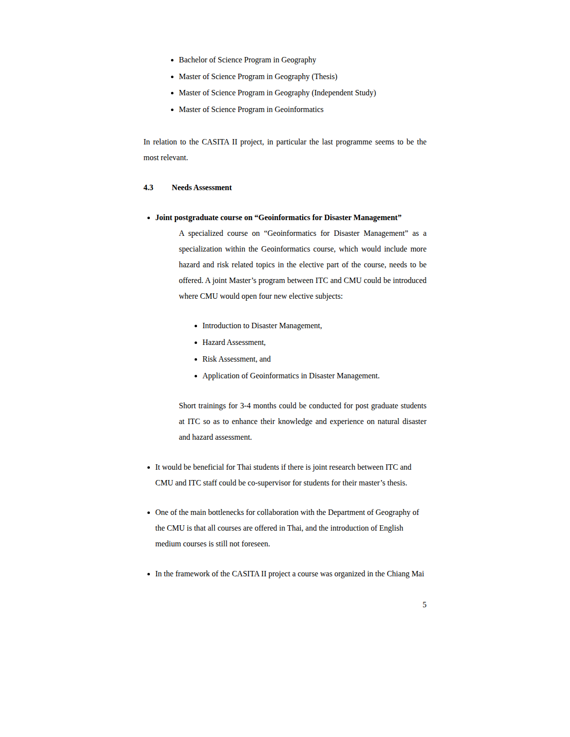Bachelor of Science Program in Geography
Master of Science Program in Geography (Thesis)
Master of Science Program in Geography (Independent Study)
Master of Science Program in Geoinformatics
In relation to the CASITA II project, in particular the last programme seems to be the most relevant.
4.3 Needs Assessment
Joint postgraduate course on “Geoinformatics for Disaster Management”
A specialized course on “Geoinformatics for Disaster Management” as a specialization within the Geoinformatics course, which would include more hazard and risk related topics in the elective part of the course, needs to be offered. A joint Master’s program between ITC and CMU could be introduced where CMU would open four new elective subjects:
Introduction to Disaster Management,
Hazard Assessment,
Risk Assessment, and
Application of Geoinformatics in Disaster Management.
Short trainings for 3-4 months could be conducted for post graduate students at ITC so as to enhance their knowledge and experience on natural disaster and hazard assessment.
It would be beneficial for Thai students if there is joint research between ITC and CMU and ITC staff could be co-supervisor for students for their master’s thesis.
One of the main bottlenecks for collaboration with the Department of Geography of the CMU is that all courses are offered in Thai, and the introduction of English medium courses is still not foreseen.
In the framework of the CASITA II project a course was organized in the Chiang Mai
5